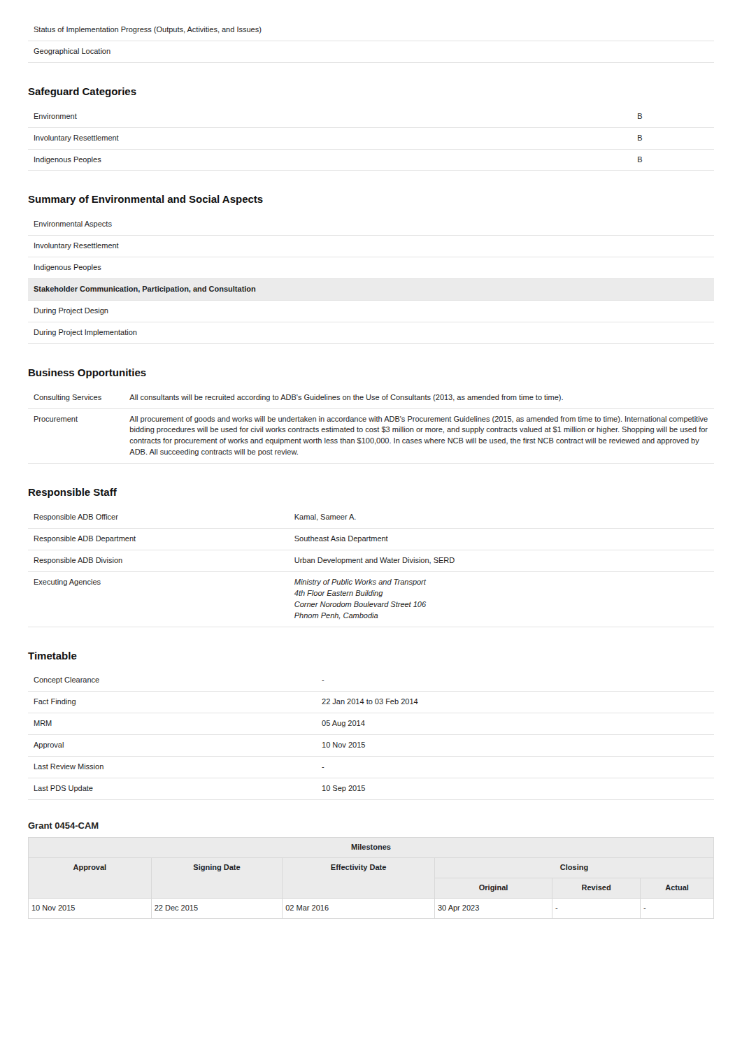| Status of Implementation Progress (Outputs, Activities, and Issues) |
| Geographical Location |
Safeguard Categories
| Environment | B |
| Involuntary Resettlement | B |
| Indigenous Peoples | B |
Summary of Environmental and Social Aspects
| Environmental Aspects |
| Involuntary Resettlement |
| Indigenous Peoples |
| Stakeholder Communication, Participation, and Consultation |
| During Project Design |
| During Project Implementation |
Business Opportunities
| Consulting Services | All consultants will be recruited according to ADB's Guidelines on the Use of Consultants (2013, as amended from time to time). |
| Procurement | All procurement of goods and works will be undertaken in accordance with ADB's Procurement Guidelines (2015, as amended from time to time). International competitive bidding procedures will be used for civil works contracts estimated to cost $3 million or more, and supply contracts valued at $1 million or higher. Shopping will be used for contracts for procurement of works and equipment worth less than $100,000. In cases where NCB will be used, the first NCB contract will be reviewed and approved by ADB. All succeeding contracts will be post review. |
Responsible Staff
| Responsible ADB Officer | Kamal, Sameer A. |
| Responsible ADB Department | Southeast Asia Department |
| Responsible ADB Division | Urban Development and Water Division, SERD |
| Executing Agencies | Ministry of Public Works and Transport 4th Floor Eastern Building Corner Norodom Boulevard Street 106 Phnom Penh, Cambodia |
Timetable
| Concept Clearance | - |
| Fact Finding | 22 Jan 2014 to 03 Feb 2014 |
| MRM | 05 Aug 2014 |
| Approval | 10 Nov 2015 |
| Last Review Mission | - |
| Last PDS Update | 10 Sep 2015 |
Grant 0454-CAM
| Milestones |
| --- |
| Approval | Signing Date | Effectivity Date | Closing |
| Original | Revised | Actual |
| 10 Nov 2015 | 22 Dec 2015 | 02 Mar 2016 | 30 Apr 2023 | - | - |